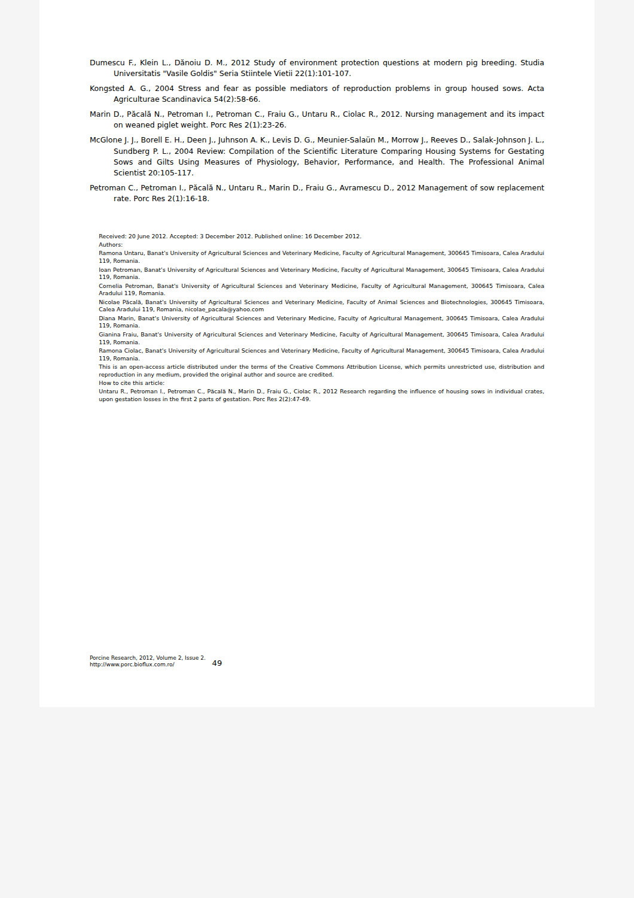Dumescu F., Klein L., Dănoiu D. M., 2012 Study of environment protection questions at modern pig breeding. Studia Universitatis "Vasile Goldis" Seria Stiintele Vietii 22(1):101-107.
Kongsted A. G., 2004 Stress and fear as possible mediators of reproduction problems in group housed sows. Acta Agriculturae Scandinavica 54(2):58-66.
Marin D., Păcală N., Petroman I., Petroman C., Fraiu G., Untaru R., Ciolac R., 2012. Nursing management and its impact on weaned piglet weight. Porc Res 2(1):23-26.
McGlone J. J., Borell E. H., Deen J., Juhnson A. K., Levis D. G., Meunier-Salaün M., Morrow J., Reeves D., Salak-Johnson J. L., Sundberg P. L., 2004 Review: Compilation of the Scientific Literature Comparing Housing Systems for Gestating Sows and Gilts Using Measures of Physiology, Behavior, Performance, and Health. The Professional Animal Scientist 20:105-117.
Petroman C., Petroman I., Păcală N., Untaru R., Marin D., Fraiu G., Avramescu D., 2012 Management of sow replacement rate. Porc Res 2(1):16-18.
Received: 20 June 2012. Accepted: 3 December 2012. Published online: 16 December 2012.
Authors:
Ramona Untaru, Banat's University of Agricultural Sciences and Veterinary Medicine, Faculty of Agricultural Management, 300645 Timisoara, Calea Aradului 119, Romania.
Ioan Petroman, Banat's University of Agricultural Sciences and Veterinary Medicine, Faculty of Agricultural Management, 300645 Timisoara, Calea Aradului 119, Romania.
Cornelia Petroman, Banat's University of Agricultural Sciences and Veterinary Medicine, Faculty of Agricultural Management, 300645 Timisoara, Calea Aradului 119, Romania.
Nicolae Păcală, Banat's University of Agricultural Sciences and Veterinary Medicine, Faculty of Animal Sciences and Biotechnologies, 300645 Timisoara, Calea Aradului 119, Romania, nicolae_pacala@yahoo.com
Diana Marin, Banat's University of Agricultural Sciences and Veterinary Medicine, Faculty of Agricultural Management, 300645 Timisoara, Calea Aradului 119, Romania.
Gianina Fraiu, Banat's University of Agricultural Sciences and Veterinary Medicine, Faculty of Agricultural Management, 300645 Timisoara, Calea Aradului 119, Romania.
Ramona Ciolac, Banat's University of Agricultural Sciences and Veterinary Medicine, Faculty of Agricultural Management, 300645 Timisoara, Calea Aradului 119, Romania.
This is an open-access article distributed under the terms of the Creative Commons Attribution License, which permits unrestricted use, distribution and reproduction in any medium, provided the original author and source are credited.
How to cite this article:
Untaru R., Petroman I., Petroman C., Păcală N., Marin D., Fraiu G., Ciolac R., 2012 Research regarding the influence of housing sows in individual crates, upon gestation losses in the first 2 parts of gestation. Porc Res 2(2):47-49.
Porcine Research, 2012, Volume 2, Issue 2.
http://www.porc.bioflux.com.ro/
49